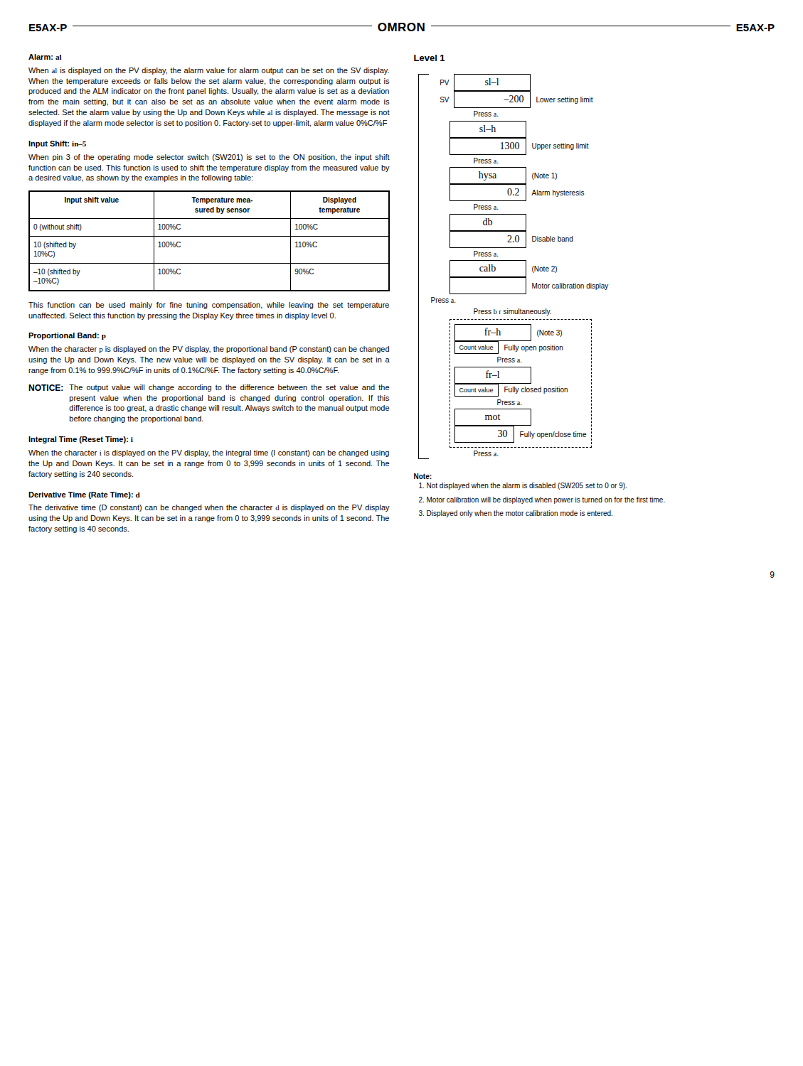E5AX-P OMRON E5AX-P
Alarm: al
When al is displayed on the PV display, the alarm value for alarm output can be set on the SV display. When the temperature exceeds or falls below the set alarm value, the corresponding alarm output is produced and the ALM indicator on the front panel lights. Usually, the alarm value is set as a deviation from the main setting, but it can also be set as an absolute value when the event alarm mode is selected. Set the alarm value by using the Up and Down Keys while al is displayed. The message is not displayed if the alarm mode selector is set to position 0. Factory-set to upper-limit, alarm value 0%C/%F
Input Shift: in–5
When pin 3 of the operating mode selector switch (SW201) is set to the ON position, the input shift function can be used. This function is used to shift the temperature display from the measured value by a desired value, as shown by the examples in the following table:
| Input shift value | Temperature mea- sured by sensor | Displayed temperature |
| --- | --- | --- |
| 0 (without shift) | 100%C | 100%C |
| 10 (shifted by 10%C) | 100%C | 110%C |
| –10 (shifted by –10%C) | 100%C | 90%C |
This function can be used mainly for fine tuning compensation, while leaving the set temperature unaffected. Select this function by pressing the Display Key three times in display level 0.
Proportional Band: p
When the character p is displayed on the PV display, the proportional band (P constant) can be changed using the Up and Down Keys. The new value will be displayed on the SV display. It can be set in a range from 0.1% to 999.9%C/%F in units of 0.1%C/%F. The factory setting is 40.0%C/%F.
NOTICE: The output value will change according to the difference between the set value and the present value when the proportional band is changed during control operation. If this difference is too great, a drastic change will result. Always switch to the manual output mode before changing the proportional band.
Integral Time (Reset Time): i
When the character i is displayed on the PV display, the integral time (I constant) can be changed using the Up and Down Keys. It can be set in a range from 0 to 3,999 seconds in units of 1 second. The factory setting is 240 seconds.
Derivative Time (Rate Time): d
The derivative time (D constant) can be changed when the character d is displayed on the PV display using the Up and Down Keys. It can be set in a range from 0 to 3,999 seconds in units of 1 second. The factory setting is 40 seconds.
Level 1
PV sl–l
SV –200 Lower setting limit
Press a.
sl–h
1300 Upper setting limit
Press a.
hysa (Note 1)
0.2 Alarm hysteresis
Press a.
db
2.0 Disable band
Press a.
calb (Note 2)
Motor calibration display
Press a.
Press b r simultaneously.
fr–h (Note 3)
Count value Fully open position
Press a.
fr–l
Count value Fully closed position
Press a.
mot
30 Fully open/close time
Press a.
Note:
Not displayed when the alarm is disabled (SW205 set to 0 or 9).
Motor calibration will be displayed when power is turned on for the first time.
Displayed only when the motor calibration mode is entered.
9